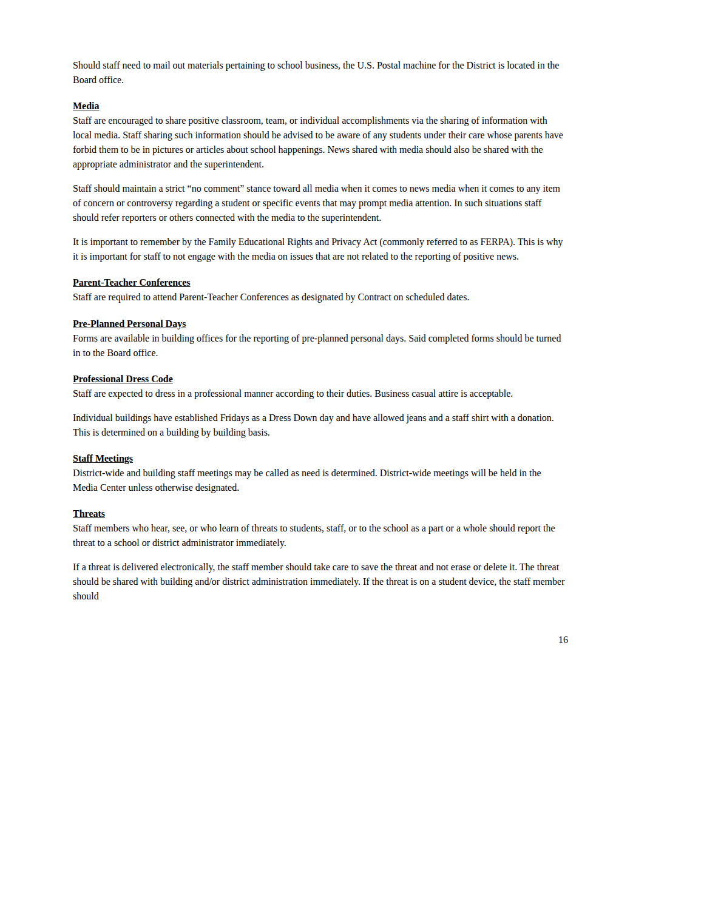Should staff need to mail out materials pertaining to school business, the U.S. Postal machine for the District is located in the Board office.
Media
Staff are encouraged to share positive classroom, team, or individual accomplishments via the sharing of information with local media. Staff sharing such information should be advised to be aware of any students under their care whose parents have forbid them to be in pictures or articles about school happenings. News shared with media should also be shared with the appropriate administrator and the superintendent.
Staff should maintain a strict “no comment” stance toward all media when it comes to news media when it comes to any item of concern or controversy regarding a student or specific events that may prompt media attention. In such situations staff should refer reporters or others connected with the media to the superintendent.
It is important to remember by the Family Educational Rights and Privacy Act (commonly referred to as FERPA). This is why it is important for staff to not engage with the media on issues that are not related to the reporting of positive news.
Parent-Teacher Conferences
Staff are required to attend Parent-Teacher Conferences as designated by Contract on scheduled dates.
Pre-Planned Personal Days
Forms are available in building offices for the reporting of pre-planned personal days. Said completed forms should be turned in to the Board office.
Professional Dress Code
Staff are expected to dress in a professional manner according to their duties. Business casual attire is acceptable.
Individual buildings have established Fridays as a Dress Down day and have allowed jeans and a staff shirt with a donation. This is determined on a building by building basis.
Staff Meetings
District-wide and building staff meetings may be called as need is determined. District-wide meetings will be held in the Media Center unless otherwise designated.
Threats
Staff members who hear, see, or who learn of threats to students, staff, or to the school as a part or a whole should report the threat to a school or district administrator immediately.
If a threat is delivered electronically, the staff member should take care to save the threat and not erase or delete it. The threat should be shared with building and/or district administration immediately. If the threat is on a student device, the staff member should
16